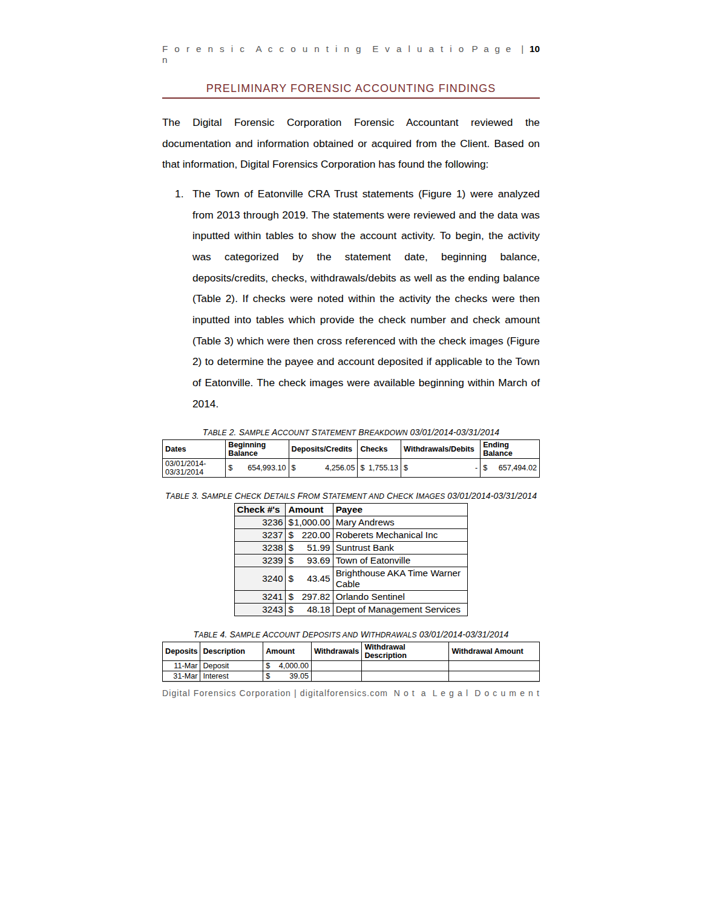F o r e n s i c A c c o u n t i n g E v a l u a t i o n P a g e | 10
PRELIMINARY FORENSIC ACCOUNTING FINDINGS
The Digital Forensic Corporation Forensic Accountant reviewed the documentation and information obtained or acquired from the Client. Based on that information, Digital Forensics Corporation has found the following:
The Town of Eatonville CRA Trust statements (Figure 1) were analyzed from 2013 through 2019. The statements were reviewed and the data was inputted within tables to show the account activity. To begin, the activity was categorized by the statement date, beginning balance, deposits/credits, checks, withdrawals/debits as well as the ending balance (Table 2). If checks were noted within the activity the checks were then inputted into tables which provide the check number and check amount (Table 3) which were then cross referenced with the check images (Figure 2) to determine the payee and account deposited if applicable to the Town of Eatonville. The check images were available beginning within March of 2014.
TABLE 2. SAMPLE ACCOUNT STATEMENT BREAKDOWN 03/01/2014-03/31/2014
| Dates | Beginning Balance | Deposits/Credits | Checks | Withdrawals/Debits | Ending Balance |
| --- | --- | --- | --- | --- | --- |
| 03/01/2014-03/31/2014 | $ | 654,993.10 | $ | 4,256.05 | $ | 1,755.13 | $ | - | $ | 657,494.02 |
TABLE 3. SAMPLE CHECK DETAILS FROM STATEMENT AND CHECK IMAGES 03/01/2014-03/31/2014
| Check #'s | Amount | Payee |
| --- | --- | --- |
| 3236 | $ | 1,000.00 | Mary Andrews |
| 3237 | $ | 220.00 | Roberets Mechanical Inc |
| 3238 | $ | 51.99 | Suntrust Bank |
| 3239 | $ | 93.69 | Town of Eatonville |
| 3240 | $ | 43.45 | Brighthouse AKA Time Warner Cable |
| 3241 | $ | 297.82 | Orlando Sentinel |
| 3243 | $ | 48.18 | Dept of Management Services |
TABLE 4. SAMPLE ACCOUNT DEPOSITS AND WITHDRAWALS 03/01/2014-03/31/2014
| Deposits | Description | Amount | Withdrawals | Withdrawal Description | Withdrawal Amount |
| --- | --- | --- | --- | --- | --- |
| 11-Mar | Deposit | $ | 4,000.00 | | | |
| 31-Mar | Interest | $ | 39.05 | | | |
Digital Forensics Corporation | digitalforensics.com N o t a L e g a l D o c u m e n t